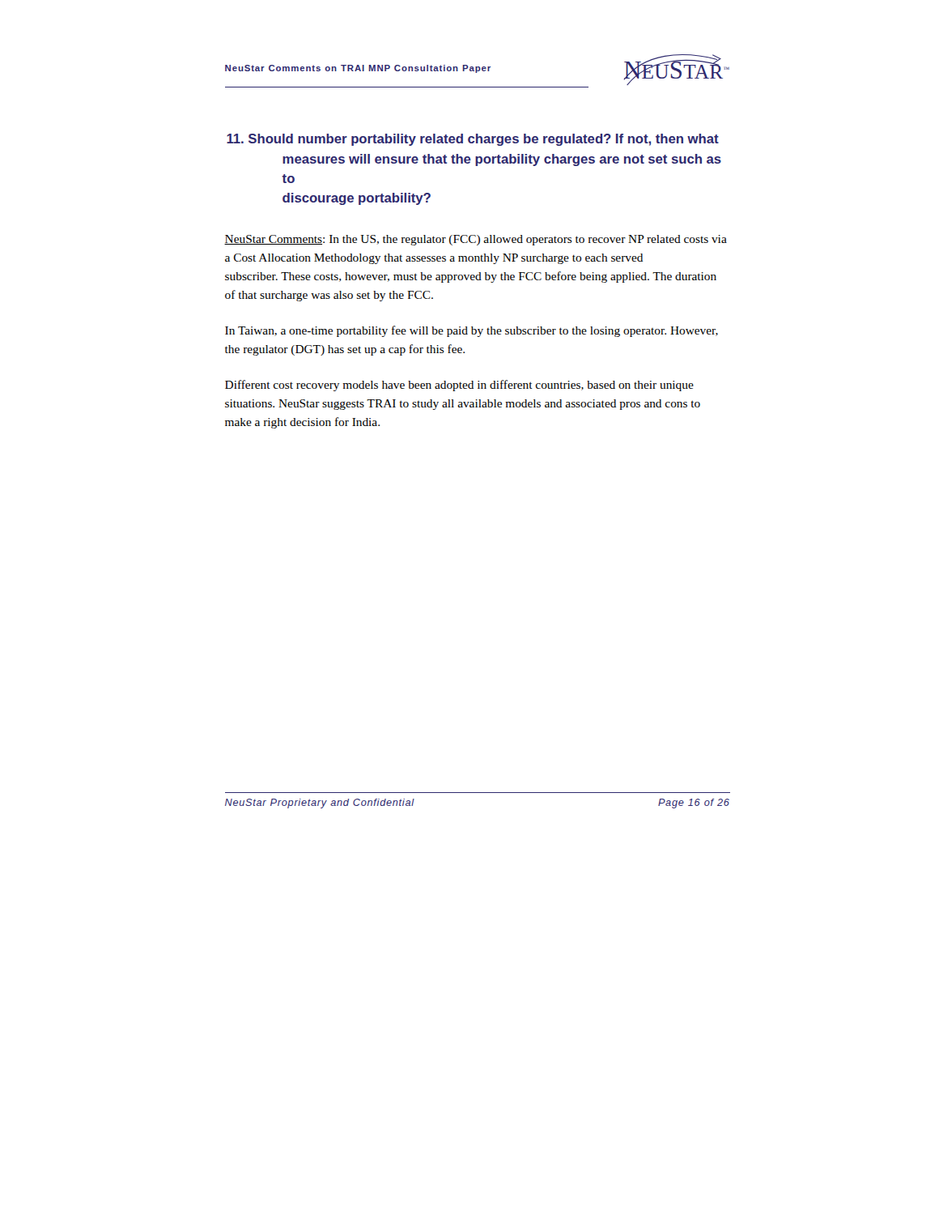NeuStar Comments on TRAI MNP Consultation Paper
NEUSTAR™
11. Should number portability related charges be regulated? If not, then what measures will ensure that the portability charges are not set such as to discourage portability?
NeuStar Comments: In the US, the regulator (FCC) allowed operators to recover NP related costs via a Cost Allocation Methodology that assesses a monthly NP surcharge to each served
subscriber. These costs, however, must be approved by the FCC before being applied. The duration of that surcharge was also set by the FCC.
In Taiwan, a one-time portability fee will be paid by the subscriber to the losing operator. However, the regulator (DGT) has set up a cap for this fee.
Different cost recovery models have been adopted in different countries, based on their unique situations. NeuStar suggests TRAI to study all available models and associated pros and cons to make a right decision for India.
NeuStar Proprietary and Confidential Page 16 of 26